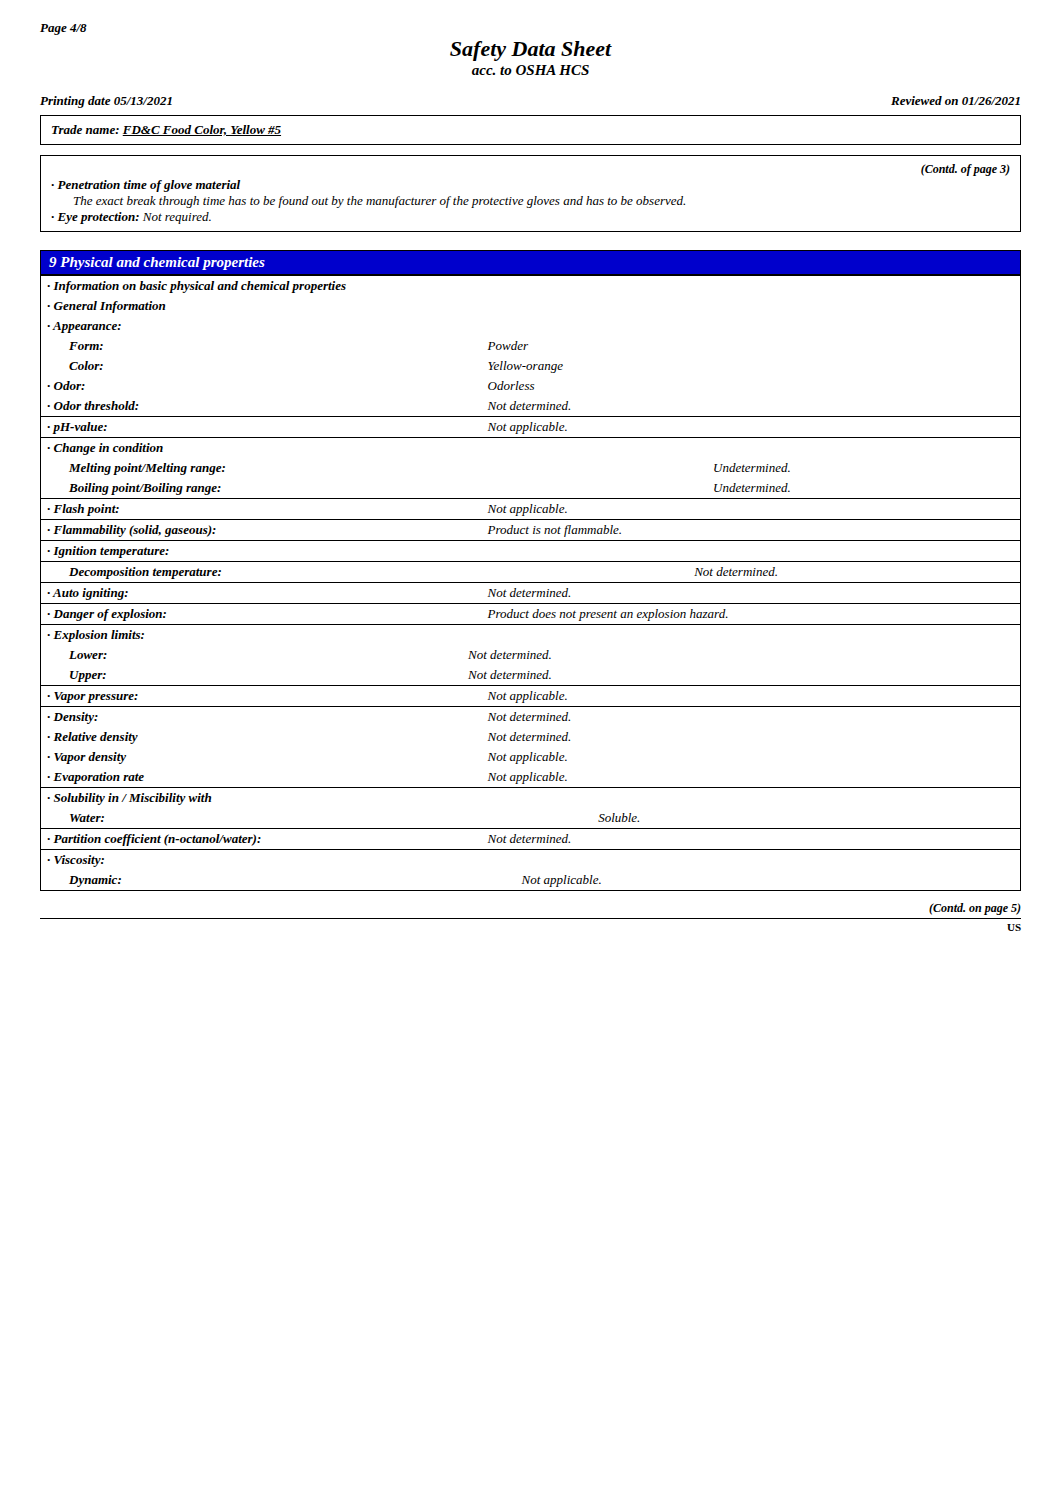Page 4/8
Safety Data Sheet acc. to OSHA HCS
Printing date 05/13/2021 Reviewed on 01/26/2021
Trade name: FD&C Food Color, Yellow #5
(Contd. of page 3)
· Penetration time of glove material
The exact break through time has to be found out by the manufacturer of the protective gloves and has to be observed.
· Eye protection: Not required.
9 Physical and chemical properties
| · Information on basic physical and chemical properties |
| · General Information |
| · Appearance: |
| Form: | Powder |
| Color: | Yellow-orange |
| · Odor: | Odorless |
| · Odor threshold: | Not determined. |
| · pH-value: | Not applicable. |
| · Change in condition |
| Melting point/Melting range: | Undetermined. |
| Boiling point/Boiling range: | Undetermined. |
| · Flash point: | Not applicable. |
| · Flammability (solid, gaseous): | Product is not flammable. |
| · Ignition temperature: |
| Decomposition temperature: | Not determined. |
| · Auto igniting: | Not determined. |
| · Danger of explosion: | Product does not present an explosion hazard. |
| · Explosion limits: |
| Lower: | Not determined. |
| Upper: | Not determined. |
| · Vapor pressure: | Not applicable. |
| · Density: | Not determined. |
| · Relative density | Not determined. |
| · Vapor density | Not applicable. |
| · Evaporation rate | Not applicable. |
| · Solubility in / Miscibility with |
| Water: | Soluble. |
| · Partition coefficient (n-octanol/water): | Not determined. |
| · Viscosity: |
| Dynamic: | Not applicable. |
(Contd. on page 5)
US